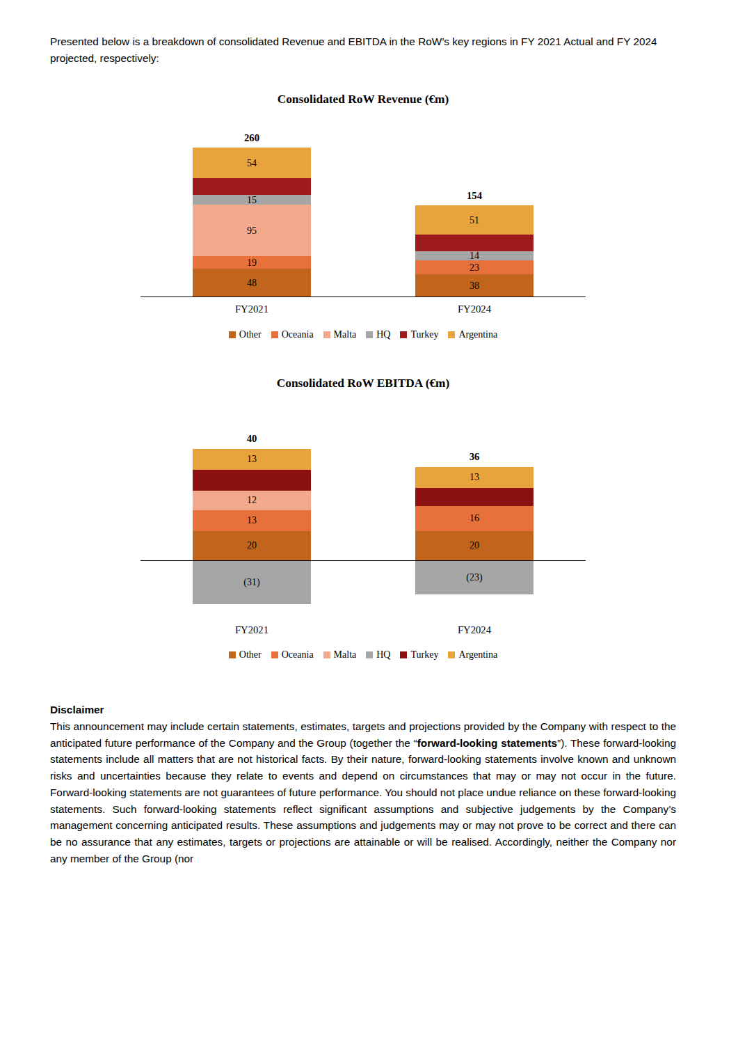Presented below is a breakdown of consolidated Revenue and EBITDA in the RoW’s key regions in FY 2021 Actual and FY 2024 projected, respectively:
Consolidated RoW Revenue (€m)
260
54
28
15
95
19
48
154
51
28
14
23
38
FY2021 FY2024
Other Oceania Malta HQ Turkey Argentina
Consolidated RoW EBITDA (€m)
40
13
13
12
13
20
36
13
11
16
20
(31)
(23)
FY2021 FY2024
Other Oceania Malta HQ Turkey Argentina
Disclaimer
This announcement may include certain statements, estimates, targets and projections provided by the Company with respect to the anticipated future performance of the Company and the Group (together the “forward-looking statements”). These forward-looking statements include all matters that are not historical facts. By their nature, forward-looking statements involve known and unknown risks and uncertainties because they relate to events and depend on circumstances that may or may not occur in the future. Forward-looking statements are not guarantees of future performance. You should not place undue reliance on these forward-looking statements. Such forward-looking statements reflect significant assumptions and subjective judgements by the Company’s management concerning anticipated results. These assumptions and judgements may or may not prove to be correct and there can be no assurance that any estimates, targets or projections are attainable or will be realised. Accordingly, neither the Company nor any member of the Group (nor